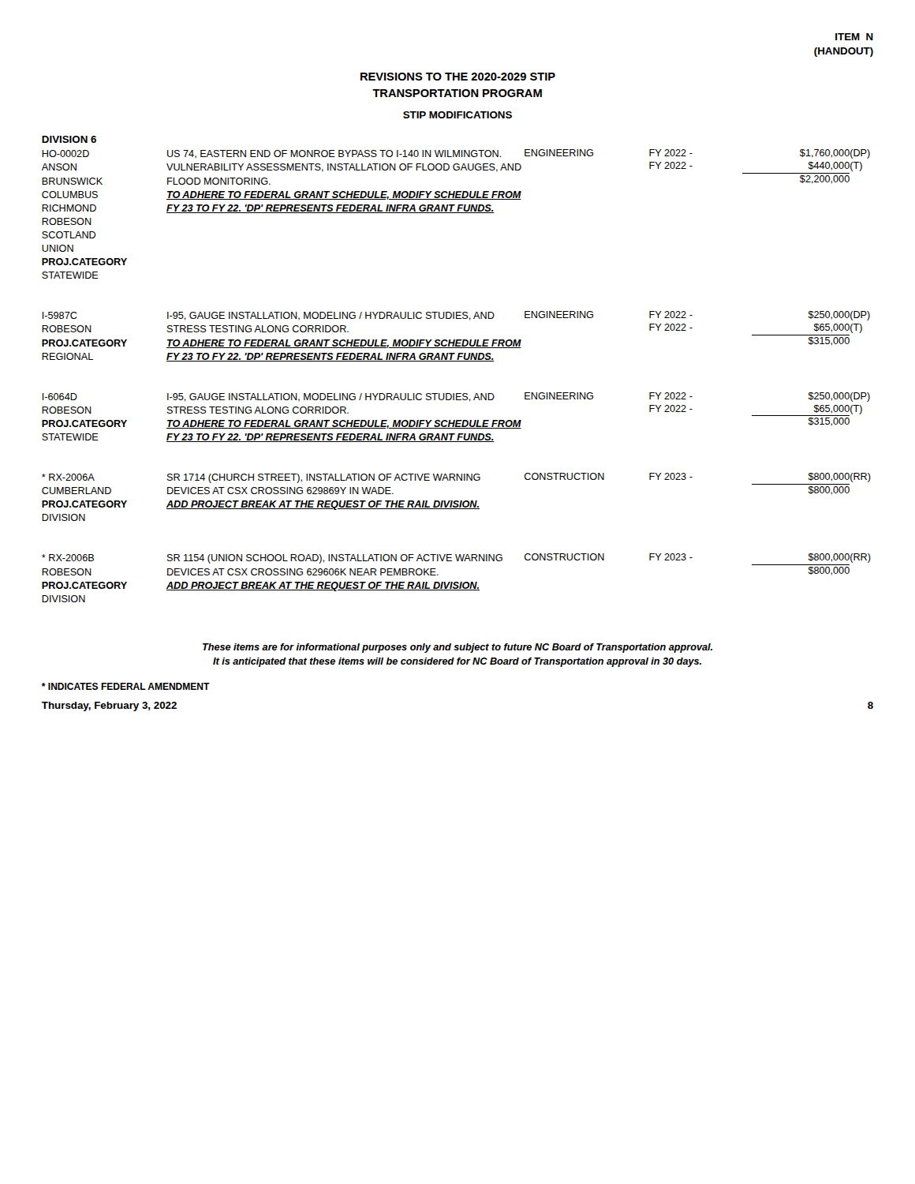ITEM N
(HANDOUT)
REVISIONS TO THE 2020-2029 STIP
TRANSPORTATION PROGRAM
STIP MODIFICATIONS
DIVISION 6
| HO-0002D ANSON BRUNSWICK COLUMBUS RICHMOND ROBESON SCOTLAND UNION PROJ.CATEGORY STATEWIDE | US 74, EASTERN END OF MONROE BYPASS TO I-140 IN WILMINGTON. VULNERABILITY ASSESSMENTS, INSTALLATION OF FLOOD GAUGES, AND FLOOD MONITORING. TO ADHERE TO FEDERAL GRANT SCHEDULE, MODIFY SCHEDULE FROM FY 23 TO FY 22. 'DP' REPRESENTS FEDERAL INFRA GRANT FUNDS. | ENGINEERING | / FY 2022 - / $1,760,000 / (DP) / / FY 2022 - / $440,000 / (T) / / / $2,200,000 / / |
| I-5987C ROBESON PROJ.CATEGORY REGIONAL | I-95, GAUGE INSTALLATION, MODELING / HYDRAULIC STUDIES, AND STRESS TESTING ALONG CORRIDOR. TO ADHERE TO FEDERAL GRANT SCHEDULE, MODIFY SCHEDULE FROM FY 23 TO FY 22. 'DP' REPRESENTS FEDERAL INFRA GRANT FUNDS. | ENGINEERING | / FY 2022 - / $250,000 / (DP) / / FY 2022 - / $65,000 / (T) / / / $315,000 / / |
| I-6064D ROBESON PROJ.CATEGORY STATEWIDE | I-95, GAUGE INSTALLATION, MODELING / HYDRAULIC STUDIES, AND STRESS TESTING ALONG CORRIDOR. TO ADHERE TO FEDERAL GRANT SCHEDULE, MODIFY SCHEDULE FROM FY 23 TO FY 22. 'DP' REPRESENTS FEDERAL INFRA GRANT FUNDS. | ENGINEERING | / FY 2022 - / $250,000 / (DP) / / FY 2022 - / $65,000 / (T) / / / $315,000 / / |
| * RX-2006A CUMBERLAND PROJ.CATEGORY DIVISION | SR 1714 (CHURCH STREET), INSTALLATION OF ACTIVE WARNING DEVICES AT CSX CROSSING 629869Y IN WADE. ADD PROJECT BREAK AT THE REQUEST OF THE RAIL DIVISION. | CONSTRUCTION | / FY 2023 - / $800,000 / (RR) / / / $800,000 / / |
| * RX-2006B ROBESON PROJ.CATEGORY DIVISION | SR 1154 (UNION SCHOOL ROAD), INSTALLATION OF ACTIVE WARNING DEVICES AT CSX CROSSING 629606K NEAR PEMBROKE. ADD PROJECT BREAK AT THE REQUEST OF THE RAIL DIVISION. | CONSTRUCTION | / FY 2023 - / $800,000 / (RR) / / / $800,000 / / |
These items are for informational purposes only and subject to future NC Board of Transportation approval.
It is anticipated that these items will be considered for NC Board of Transportation approval in 30 days.
* INDICATES FEDERAL AMENDMENT
Thursday, February 3, 2022 8